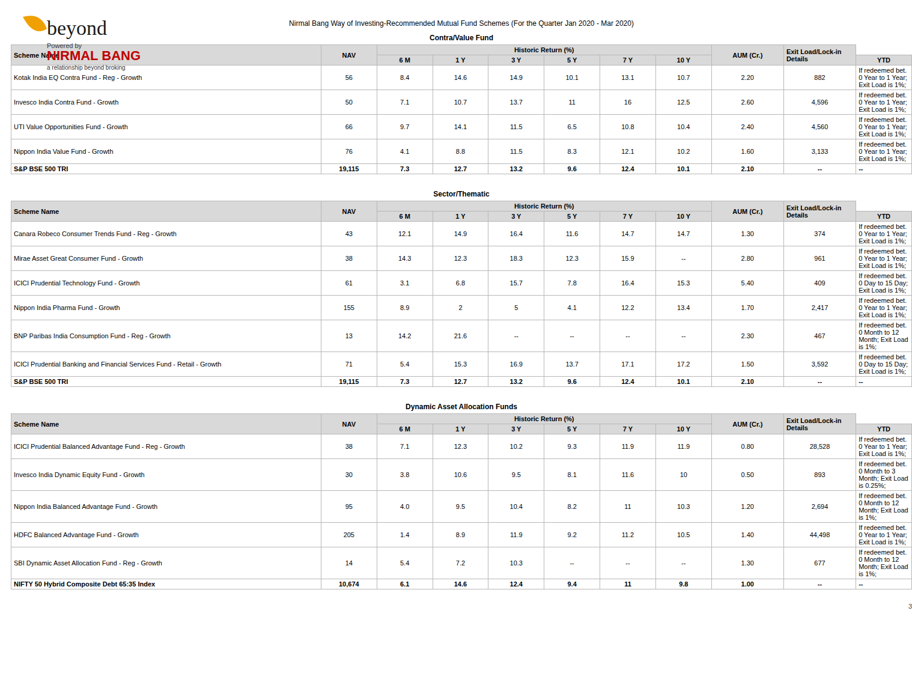beyond Powered by NIRMAL BANG a relationship beyond broking
Nirmal Bang Way of Investing-Recommended Mutual Fund Schemes (For the Quarter Jan 2020 - Mar 2020)
Contra/Value Fund
| Scheme Name | NAV | Historic Return (%) | AUM (Cr.) | Exit Load/Lock-in Details |
| --- | --- | --- | --- | --- |
| 6 M | 1 Y | 3 Y | 5 Y | 7 Y | 10 Y | YTD |
| Kotak India EQ Contra Fund - Reg - Growth | 56 | 8.4 | 14.6 | 14.9 | 10.1 | 13.1 | 10.7 | 2.20 | 882 | If redeemed bet. 0 Year to 1 Year; Exit Load is 1%; |
| Invesco India Contra Fund - Growth | 50 | 7.1 | 10.7 | 13.7 | 11 | 16 | 12.5 | 2.60 | 4,596 | If redeemed bet. 0 Year to 1 Year; Exit Load is 1%; |
| UTI Value Opportunities Fund - Growth | 66 | 9.7 | 14.1 | 11.5 | 6.5 | 10.8 | 10.4 | 2.40 | 4,560 | If redeemed bet. 0 Year to 1 Year; Exit Load is 1%; |
| Nippon India Value Fund - Growth | 76 | 4.1 | 8.8 | 11.5 | 8.3 | 12.1 | 10.2 | 1.60 | 3,133 | If redeemed bet. 0 Year to 1 Year; Exit Load is 1%; |
| S&P BSE 500 TRI | 19,115 | 7.3 | 12.7 | 13.2 | 9.6 | 12.4 | 10.1 | 2.10 | -- | -- |
Sector/Thematic
| Scheme Name | NAV | Historic Return (%) | AUM (Cr.) | Exit Load/Lock-in Details |
| --- | --- | --- | --- | --- |
| 6 M | 1 Y | 3 Y | 5 Y | 7 Y | 10 Y | YTD |
| Canara Robeco Consumer Trends Fund - Reg - Growth | 43 | 12.1 | 14.9 | 16.4 | 11.6 | 14.7 | 14.7 | 1.30 | 374 | If redeemed bet. 0 Year to 1 Year; Exit Load is 1%; |
| Mirae Asset Great Consumer Fund - Growth | 38 | 14.3 | 12.3 | 18.3 | 12.3 | 15.9 | -- | 2.80 | 961 | If redeemed bet. 0 Year to 1 Year; Exit Load is 1%; |
| ICICI Prudential Technology Fund - Growth | 61 | 3.1 | 6.8 | 15.7 | 7.8 | 16.4 | 15.3 | 5.40 | 409 | If redeemed bet. 0 Day to 15 Day; Exit Load is 1%; |
| Nippon India Pharma Fund - Growth | 155 | 8.9 | 2 | 5 | 4.1 | 12.2 | 13.4 | 1.70 | 2,417 | If redeemed bet. 0 Year to 1 Year; Exit Load is 1%; |
| BNP Paribas India Consumption Fund - Reg - Growth | 13 | 14.2 | 21.6 | -- | -- | -- | -- | 2.30 | 467 | If redeemed bet. 0 Month to 12 Month; Exit Load is 1%; |
| ICICI Prudential Banking and Financial Services Fund - Retail - Growth | 71 | 5.4 | 15.3 | 16.9 | 13.7 | 17.1 | 17.2 | 1.50 | 3,592 | If redeemed bet. 0 Day to 15 Day; Exit Load is 1%; |
| S&P BSE 500 TRI | 19,115 | 7.3 | 12.7 | 13.2 | 9.6 | 12.4 | 10.1 | 2.10 | -- | -- |
Dynamic Asset Allocation Funds
| Scheme Name | NAV | Historic Return (%) | AUM (Cr.) | Exit Load/Lock-in Details |
| --- | --- | --- | --- | --- |
| 6 M | 1 Y | 3 Y | 5 Y | 7 Y | 10 Y | YTD |
| ICICI Prudential Balanced Advantage Fund - Reg - Growth | 38 | 7.1 | 12.3 | 10.2 | 9.3 | 11.9 | 11.9 | 0.80 | 28,528 | If redeemed bet. 0 Year to 1 Year; Exit Load is 1%; |
| Invesco India Dynamic Equity Fund - Growth | 30 | 3.8 | 10.6 | 9.5 | 8.1 | 11.6 | 10 | 0.50 | 893 | If redeemed bet. 0 Month to 3 Month; Exit Load is 0.25%; |
| Nippon India Balanced Advantage Fund - Growth | 95 | 4.0 | 9.5 | 10.4 | 8.2 | 11 | 10.3 | 1.20 | 2,694 | If redeemed bet. 0 Month to 12 Month; Exit Load is 1%; |
| HDFC Balanced Advantage Fund - Growth | 205 | 1.4 | 8.9 | 11.9 | 9.2 | 11.2 | 10.5 | 1.40 | 44,498 | If redeemed bet. 0 Year to 1 Year; Exit Load is 1%; |
| SBI Dynamic Asset Allocation Fund - Reg - Growth | 14 | 5.4 | 7.2 | 10.3 | -- | -- | -- | 1.30 | 677 | If redeemed bet. 0 Month to 12 Month; Exit Load is 1%; |
| NIFTY 50 Hybrid Composite Debt 65:35 Index | 10,674 | 6.1 | 14.6 | 12.4 | 9.4 | 11 | 9.8 | 1.00 | -- | -- |
3